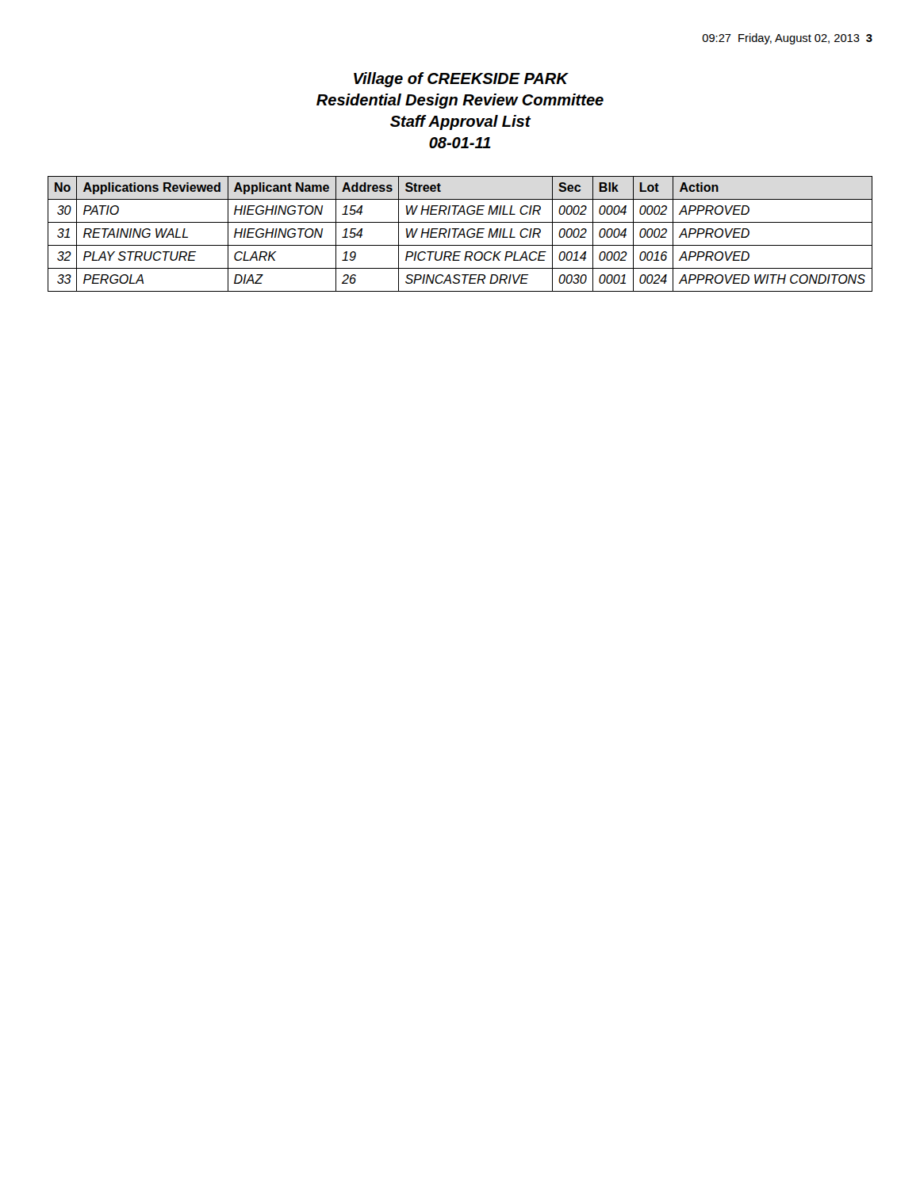09:27 Friday, August 02, 20133
Village of CREEKSIDE PARK
Residential Design Review Committee
Staff Approval List
08-01-11
| No | Applications Reviewed | Applicant Name | Address | Street | Sec | Blk | Lot | Action |
| --- | --- | --- | --- | --- | --- | --- | --- | --- |
| 30 | PATIO | HIEGHINGTON | 154 | W HERITAGE MILL CIR | 0002 | 0004 | 0002 | APPROVED |
| 31 | RETAINING WALL | HIEGHINGTON | 154 | W HERITAGE MILL CIR | 0002 | 0004 | 0002 | APPROVED |
| 32 | PLAY STRUCTURE | CLARK | 19 | PICTURE ROCK PLACE | 0014 | 0002 | 0016 | APPROVED |
| 33 | PERGOLA | DIAZ | 26 | SPINCASTER DRIVE | 0030 | 0001 | 0024 | APPROVED WITH CONDITONS |